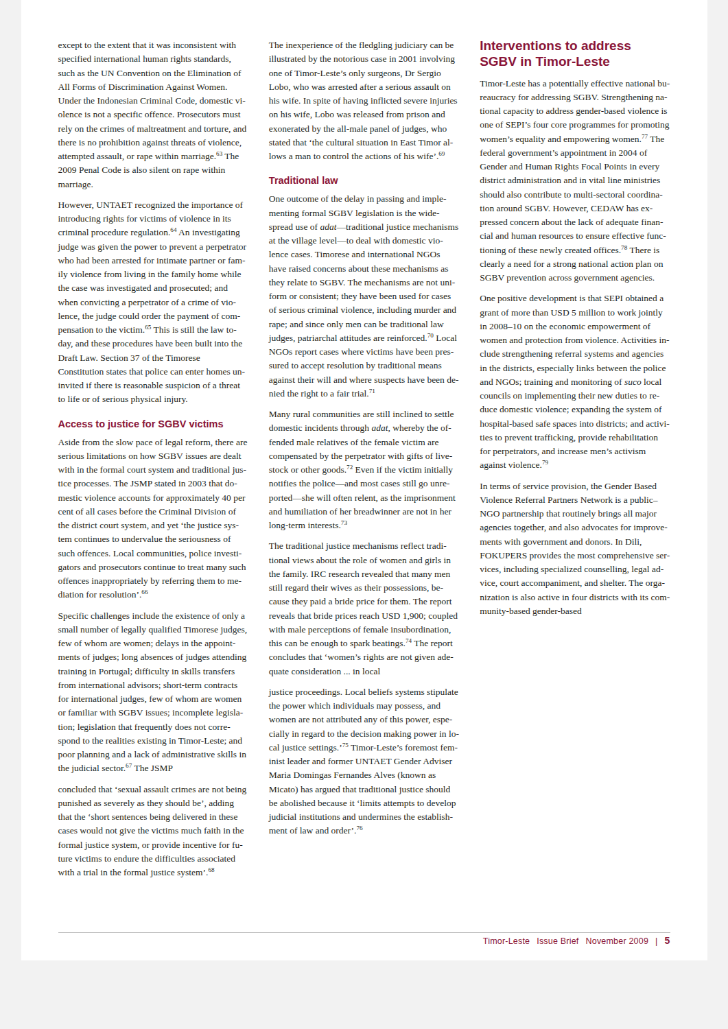except to the extent that it was inconsistent with specified international human rights standards, such as the UN Convention on the Elimination of All Forms of Discrimination Against Women. Under the Indonesian Criminal Code, domestic violence is not a specific offence. Prosecutors must rely on the crimes of maltreatment and torture, and there is no prohibition against threats of violence, attempted assault, or rape within marriage.63 The 2009 Penal Code is also silent on rape within marriage.
However, UNTAET recognized the importance of introducing rights for victims of violence in its criminal procedure regulation.64 An investigating judge was given the power to prevent a perpetrator who had been arrested for intimate partner or family violence from living in the family home while the case was investigated and prosecuted; and when convicting a perpetrator of a crime of violence, the judge could order the payment of compensation to the victim.65 This is still the law today, and these procedures have been built into the Draft Law. Section 37 of the Timorese Constitution states that police can enter homes uninvited if there is reasonable suspicion of a threat to life or of serious physical injury.
Access to justice for SGBV victims
Aside from the slow pace of legal reform, there are serious limitations on how SGBV issues are dealt with in the formal court system and traditional justice processes. The JSMP stated in 2003 that domestic violence accounts for approximately 40 per cent of all cases before the Criminal Division of the district court system, and yet ‘the justice system continues to undervalue the seriousness of such offences. Local communities, police investigators and prosecutors continue to treat many such offences inappropriately by referring them to mediation for resolution’.66
Specific challenges include the existence of only a small number of legally qualified Timorese judges, few of whom are women; delays in the appointments of judges; long absences of judges attending training in Portugal; difficulty in skills transfers from international advisors; short-term contracts for international judges, few of whom are women or familiar with SGBV issues; incomplete legislation; legislation that frequently does not correspond to the realities existing in Timor-Leste; and poor planning and a lack of administrative skills in the judicial sector.67 The JSMP
concluded that ‘sexual assault crimes are not being punished as severely as they should be’, adding that the ‘short sentences being delivered in these cases would not give the victims much faith in the formal justice system, or provide incentive for future victims to endure the difficulties associated with a trial in the formal justice system’.68
The inexperience of the fledgling judiciary can be illustrated by the notorious case in 2001 involving one of Timor-Leste’s only surgeons, Dr Sergio Lobo, who was arrested after a serious assault on his wife. In spite of having inflicted severe injuries on his wife, Lobo was released from prison and exonerated by the all-male panel of judges, who stated that ‘the cultural situation in East Timor allows a man to control the actions of his wife’.69
Traditional law
One outcome of the delay in passing and implementing formal SGBV legislation is the widespread use of adat—traditional justice mechanisms at the village level—to deal with domestic violence cases. Timorese and international NGOs have raised concerns about these mechanisms as they relate to SGBV. The mechanisms are not uniform or consistent; they have been used for cases of serious criminal violence, including murder and rape; and since only men can be traditional law judges, patriarchal attitudes are reinforced.70 Local NGOs report cases where victims have been pressured to accept resolution by traditional means against their will and where suspects have been denied the right to a fair trial.71
Many rural communities are still inclined to settle domestic incidents through adat, whereby the offended male relatives of the female victim are compensated by the perpetrator with gifts of livestock or other goods.72 Even if the victim initially notifies the police—and most cases still go unreported—she will often relent, as the imprisonment and humiliation of her breadwinner are not in her long-term interests.73
The traditional justice mechanisms reflect traditional views about the role of women and girls in the family. IRC research revealed that many men still regard their wives as their possessions, because they paid a bride price for them. The report reveals that bride prices reach USD 1,900; coupled with male perceptions of female insubordination, this can be enough to spark beatings.74 The report concludes that ‘women’s rights are not given adequate consideration ... in local
justice proceedings. Local beliefs systems stipulate the power which individuals may possess, and women are not attributed any of this power, especially in regard to the decision making power in local justice settings.’75 Timor-Leste’s foremost feminist leader and former UNTAET Gender Adviser Maria Domingas Fernandes Alves (known as Micato) has argued that traditional justice should be abolished because it ‘limits attempts to develop judicial institutions and undermines the establishment of law and order’.76
Interventions to address SGBV in Timor-Leste
Timor-Leste has a potentially effective national bureaucracy for addressing SGBV. Strengthening national capacity to address gender-based violence is one of SEPI’s four core programmes for promoting women’s equality and empowering women.77 The federal government’s appointment in 2004 of Gender and Human Rights Focal Points in every district administration and in vital line ministries should also contribute to multi-sectoral coordination around SGBV. However, CEDAW has expressed concern about the lack of adequate financial and human resources to ensure effective functioning of these newly created offices.78 There is clearly a need for a strong national action plan on SGBV prevention across government agencies.
One positive development is that SEPI obtained a grant of more than USD 5 million to work jointly in 2008–10 on the economic empowerment of women and protection from violence. Activities include strengthening referral systems and agencies in the districts, especially links between the police and NGOs; training and monitoring of suco local councils on implementing their new duties to reduce domestic violence; expanding the system of hospital-based safe spaces into districts; and activities to prevent trafficking, provide rehabilitation for perpetrators, and increase men’s activism against violence.79
In terms of service provision, the Gender Based Violence Referral Partners Network is a public–NGO partnership that routinely brings all major agencies together, and also advocates for improvements with government and donors. In Dili, FOKUPERS provides the most comprehensive services, including specialized counselling, legal advice, court accompaniment, and shelter. The organization is also active in four districts with its community-based gender-based
Timor-Leste Issue Brief November 2009 | 5